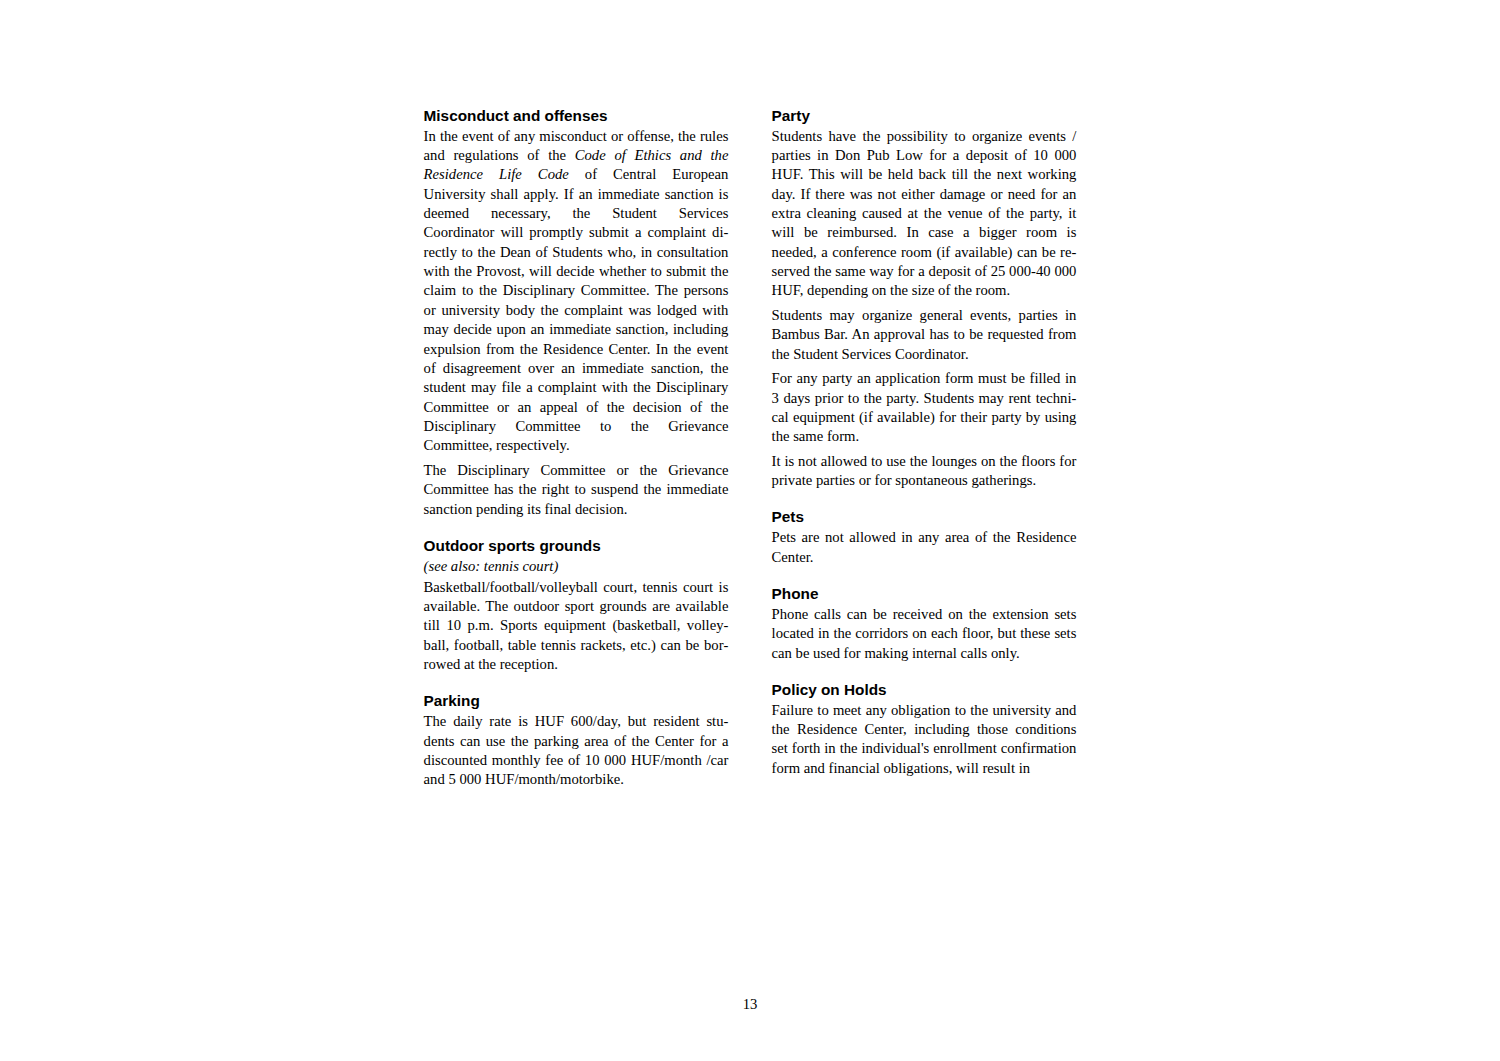Misconduct and offenses
In the event of any misconduct or offense, the rules and regulations of the Code of Ethics and the Residence Life Code of Central European University shall apply. If an immediate sanction is deemed necessary, the Student Services Coordinator will promptly submit a complaint directly to the Dean of Students who, in consultation with the Provost, will decide whether to submit the claim to the Disciplinary Committee. The persons or university body the complaint was lodged with may decide upon an immediate sanction, including expulsion from the Residence Center. In the event of disagreement over an immediate sanction, the student may file a complaint with the Disciplinary Committee or an appeal of the decision of the Disciplinary Committee to the Grievance Committee, respectively.
The Disciplinary Committee or the Grievance Committee has the right to suspend the immediate sanction pending its final decision.
Outdoor sports grounds
(see also: tennis court)
Basketball/football/volleyball court, tennis court is available. The outdoor sport grounds are available till 10 p.m. Sports equipment (basketball, volleyball, football, table tennis rackets, etc.) can be borrowed at the reception.
Parking
The daily rate is HUF 600/day, but resident students can use the parking area of the Center for a discounted monthly fee of 10 000 HUF/month /car and 5 000 HUF/month/motorbike.
Party
Students have the possibility to organize events / parties in Don Pub Low for a deposit of 10 000 HUF. This will be held back till the next working day. If there was not either damage or need for an extra cleaning caused at the venue of the party, it will be reimbursed. In case a bigger room is needed, a conference room (if available) can be reserved the same way for a deposit of 25 000-40 000 HUF, depending on the size of the room.
Students may organize general events, parties in Bambus Bar. An approval has to be requested from the Student Services Coordinator.
For any party an application form must be filled in 3 days prior to the party. Students may rent technical equipment (if available) for their party by using the same form.
It is not allowed to use the lounges on the floors for private parties or for spontaneous gatherings.
Pets
Pets are not allowed in any area of the Residence Center.
Phone
Phone calls can be received on the extension sets located in the corridors on each floor, but these sets can be used for making internal calls only.
Policy on Holds
Failure to meet any obligation to the university and the Residence Center, including those conditions set forth in the individual's enrollment confirmation form and financial obligations, will result in
13